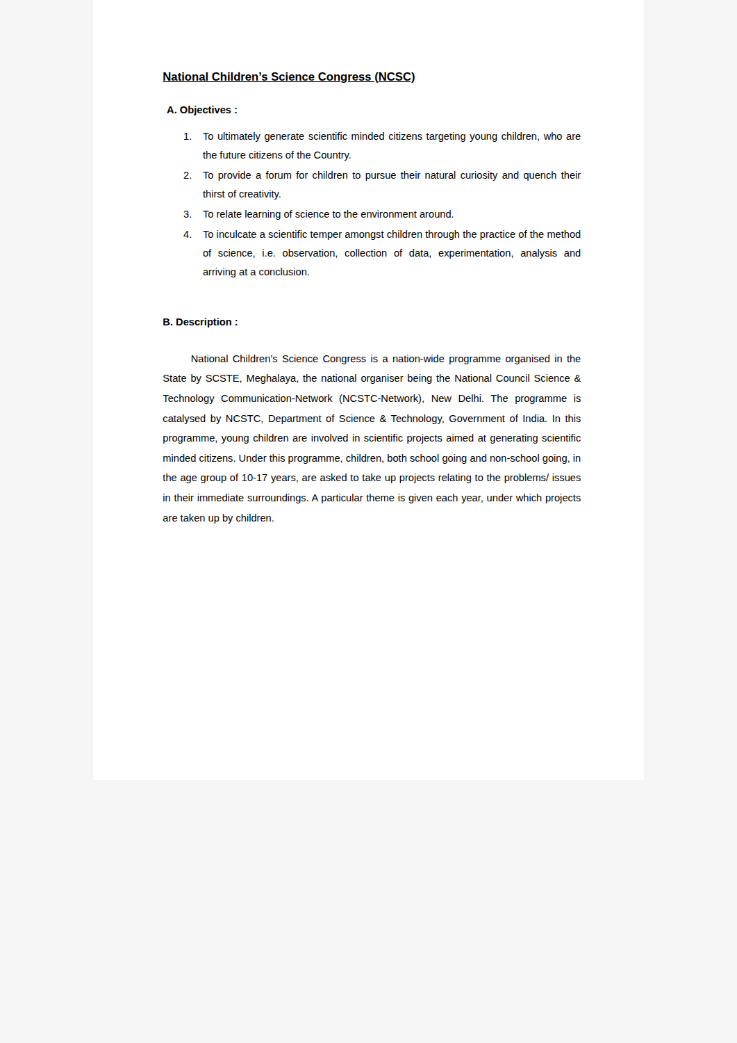National Children’s Science Congress (NCSC)
A. Objectives :
To ultimately generate scientific minded citizens targeting young children, who are the future citizens of the Country.
To provide a forum for children to pursue their natural curiosity and quench their thirst of creativity.
To relate learning of science to the environment around.
To inculcate a scientific temper amongst children through the practice of the method of science, i.e. observation, collection of data, experimentation, analysis and arriving at a conclusion.
B. Description :
National Children’s Science Congress is a nation-wide programme organised in the State by SCSTE, Meghalaya, the national organiser being the National Council Science & Technology Communication-Network (NCSTC-Network), New Delhi. The programme is catalysed by NCSTC, Department of Science & Technology, Government of India. In this programme, young children are involved in scientific projects aimed at generating scientific minded citizens. Under this programme, children, both school going and non-school going, in the age group of 10-17 years, are asked to take up projects relating to the problems/ issues in their immediate surroundings. A particular theme is given each year, under which projects are taken up by children.